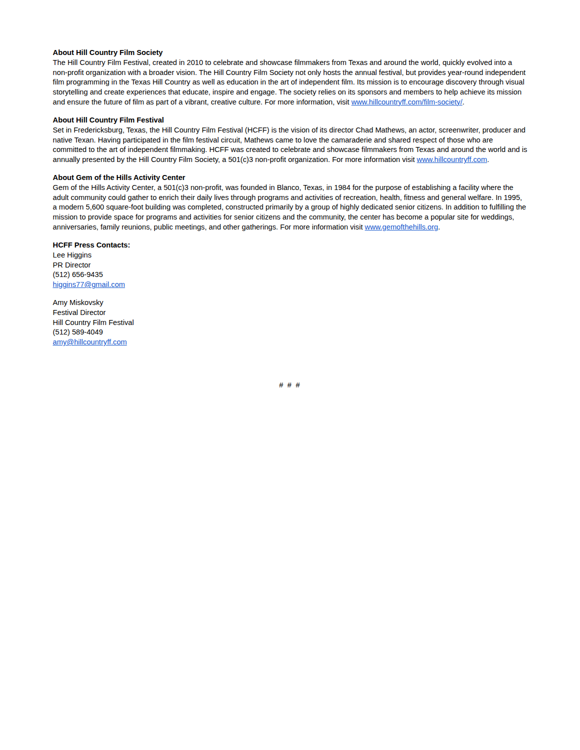About Hill Country Film Society
The Hill Country Film Festival, created in 2010 to celebrate and showcase filmmakers from Texas and around the world, quickly evolved into a non-profit organization with a broader vision. The Hill Country Film Society not only hosts the annual festival, but provides year-round independent film programming in the Texas Hill Country as well as education in the art of independent film. Its mission is to encourage discovery through visual storytelling and create experiences that educate, inspire and engage. The society relies on its sponsors and members to help achieve its mission and ensure the future of film as part of a vibrant, creative culture. For more information, visit www.hillcountryff.com/film-society/.
About Hill Country Film Festival
Set in Fredericksburg, Texas, the Hill Country Film Festival (HCFF) is the vision of its director Chad Mathews, an actor, screenwriter, producer and native Texan. Having participated in the film festival circuit, Mathews came to love the camaraderie and shared respect of those who are committed to the art of independent filmmaking. HCFF was created to celebrate and showcase filmmakers from Texas and around the world and is annually presented by the Hill Country Film Society, a 501(c)3 non-profit organization. For more information visit www.hillcountryff.com.
About Gem of the Hills Activity Center
Gem of the Hills Activity Center, a 501(c)3 non-profit, was founded in Blanco, Texas, in 1984 for the purpose of establishing a facility where the adult community could gather to enrich their daily lives through programs and activities of recreation, health, fitness and general welfare. In 1995, a modern 5,600 square-foot building was completed, constructed primarily by a group of highly dedicated senior citizens. In addition to fulfilling the mission to provide space for programs and activities for senior citizens and the community, the center has become a popular site for weddings, anniversaries, family reunions, public meetings, and other gatherings. For more information visit www.gemofthehills.org.
HCFF Press Contacts:
Lee Higgins
PR Director
(512) 656-9435
higgins77@gmail.com
Amy Miskovsky
Festival Director
Hill Country Film Festival
(512) 589-4049
amy@hillcountryff.com
# # #